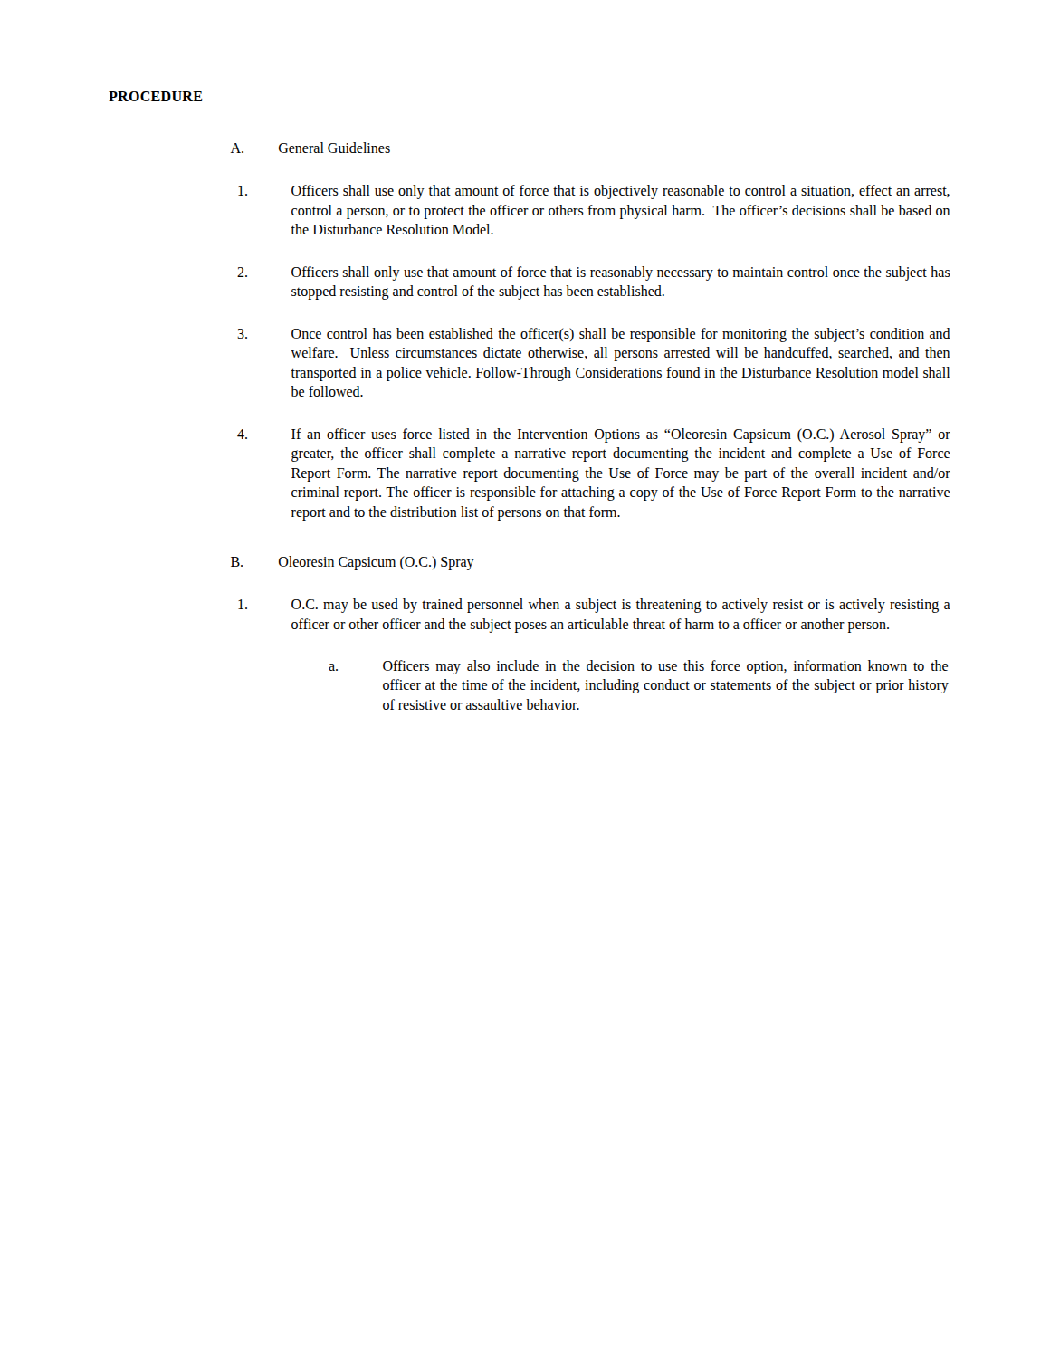PROCEDURE
A. General Guidelines
1. Officers shall use only that amount of force that is objectively reasonable to control a situation, effect an arrest, control a person, or to protect the officer or others from physical harm. The officer’s decisions shall be based on the Disturbance Resolution Model.
2. Officers shall only use that amount of force that is reasonably necessary to maintain control once the subject has stopped resisting and control of the subject has been established.
3. Once control has been established the officer(s) shall be responsible for monitoring the subject’s condition and welfare. Unless circumstances dictate otherwise, all persons arrested will be handcuffed, searched, and then transported in a police vehicle. Follow-Through Considerations found in the Disturbance Resolution model shall be followed.
4. If an officer uses force listed in the Intervention Options as “Oleoresin Capsicum (O.C.) Aerosol Spray” or greater, the officer shall complete a narrative report documenting the incident and complete a Use of Force Report Form. The narrative report documenting the Use of Force may be part of the overall incident and/or criminal report. The officer is responsible for attaching a copy of the Use of Force Report Form to the narrative report and to the distribution list of persons on that form.
B. Oleoresin Capsicum (O.C.) Spray
1. O.C. may be used by trained personnel when a subject is threatening to actively resist or is actively resisting a officer or other officer and the subject poses an articulable threat of harm to a officer or another person.
a. Officers may also include in the decision to use this force option, information known to the officer at the time of the incident, including conduct or statements of the subject or prior history of resistive or assaultive behavior.